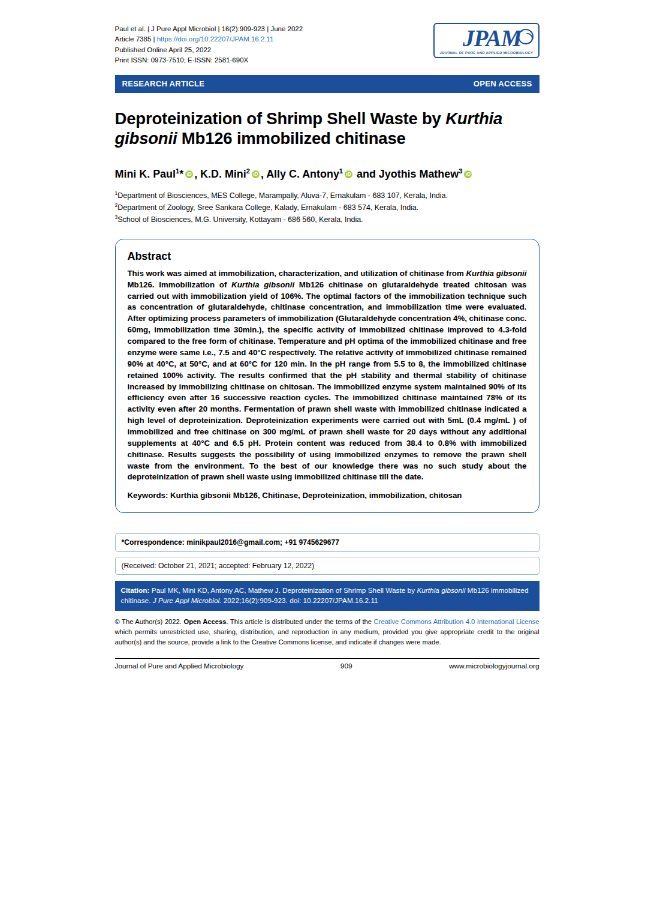Paul et al. | J Pure Appl Microbiol | 16(2):909-923 | June 2022
Article 7385 | https://doi.org/10.22207/JPAM.16.2.11
Published Online April 25, 2022
Print ISSN: 0973-7510; E-ISSN: 2581-690X
JPAM
Journal of Pure and Applied Microbiology
RESEARCH ARTICLE OPEN ACCESS
Deproteinization of Shrimp Shell Waste by Kurthia gibsonii Mb126 immobilized chitinase
Mini K. Paul1* , K.D. Mini2 , Ally C. Antony1 and Jyothis Mathew3
1Department of Biosciences, MES College, Marampally, Aluva-7, Ernakulam - 683 107, Kerala, India.
2Department of Zoology, Sree Sankara College, Kalady, Ernakulam - 683 574, Kerala, India.
3School of Biosciences, M.G. University, Kottayam - 686 560, Kerala, India.
Abstract
This work was aimed at immobilization, characterization, and utilization of chitinase from Kurthia gibsonii Mb126. Immobilization of Kurthia gibsonii Mb126 chitinase on glutaraldehyde treated chitosan was carried out with immobilization yield of 106%. The optimal factors of the immobilization technique such as concentration of glutaraldehyde, chitinase concentration, and immobilization time were evaluated. After optimizing process parameters of immobilization (Glutaraldehyde concentration 4%, chitinase conc. 60mg, immobilization time 30min.), the specific activity of immobilized chitinase improved to 4.3-fold compared to the free form of chitinase. Temperature and pH optima of the immobilized chitinase and free enzyme were same i.e., 7.5 and 40°C respectively. The relative activity of immobilized chitinase remained 90% at 40°C, at 50°C, and at 60°C for 120 min. In the pH range from 5.5 to 8, the immobilized chitinase retained 100% activity. The results confirmed that the pH stability and thermal stability of chitinase increased by immobilizing chitinase on chitosan. The immobilized enzyme system maintained 90% of its efficiency even after 16 successive reaction cycles. The immobilized chitinase maintained 78% of its activity even after 20 months. Fermentation of prawn shell waste with immobilized chitinase indicated a high level of deproteinization. Deproteinization experiments were carried out with 5mL (0.4 mg/mL ) of immobilized and free chitinase on 300 mg/mL of prawn shell waste for 20 days without any additional supplements at 40°C and 6.5 pH. Protein content was reduced from 38.4 to 0.8% with immobilized chitinase. Results suggests the possibility of using immobilized enzymes to remove the prawn shell waste from the environment. To the best of our knowledge there was no such study about the deproteinization of prawn shell waste using immobilized chitinase till the date.
Keywords: Kurthia gibsonii Mb126, Chitinase, Deproteinization, immobilization, chitosan
*Correspondence: minikpaul2016@gmail.com; +91 9745629677
(Received: October 21, 2021; accepted: February 12, 2022)
Citation: Paul MK, Mini KD, Antony AC, Mathew J. Deproteinization of Shrimp Shell Waste by Kurthia gibsonii Mb126 immobilized chitinase. J Pure Appl Microbiol. 2022;16(2):909-923. doi: 10.22207/JPAM.16.2.11
© The Author(s) 2022. Open Access. This article is distributed under the terms of the Creative Commons Attribution 4.0 International License which permits unrestricted use, sharing, distribution, and reproduction in any medium, provided you give appropriate credit to the original author(s) and the source, provide a link to the Creative Commons license, and indicate if changes were made.
Journal of Pure and Applied Microbiology 909 www.microbiologyjournal.org